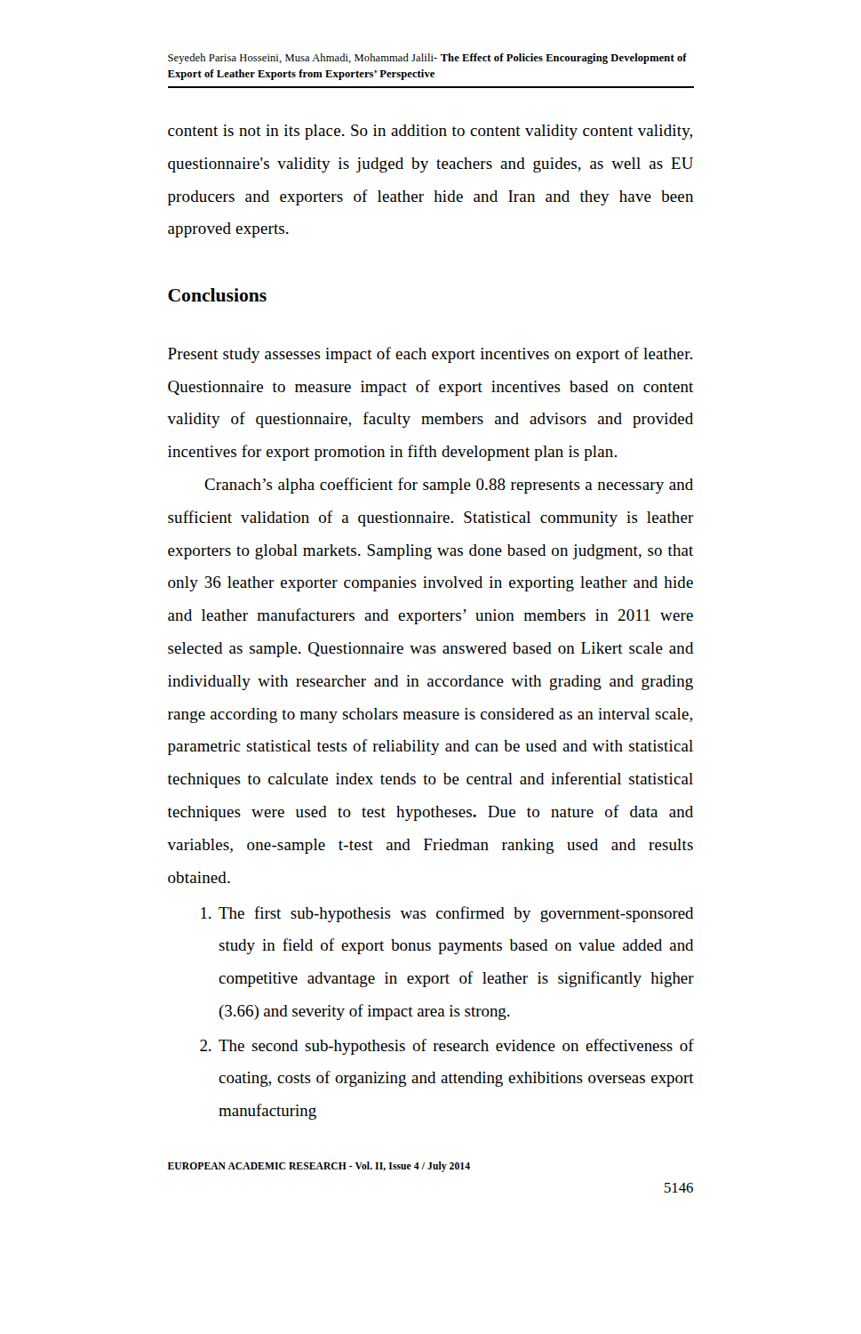Seyedeh Parisa Hosseini, Musa Ahmadi, Mohammad Jalili- The Effect of Policies Encouraging Development of Export of Leather Exports from Exporters’ Perspective
content is not in its place. So in addition to content validity content validity, questionnaire's validity is judged by teachers and guides, as well as EU producers and exporters of leather hide and Iran and they have been approved experts.
Conclusions
Present study assesses impact of each export incentives on export of leather. Questionnaire to measure impact of export incentives based on content validity of questionnaire, faculty members and advisors and provided incentives for export promotion in fifth development plan is plan.
Cranach’s alpha coefficient for sample 0.88 represents a necessary and sufficient validation of a questionnaire. Statistical community is leather exporters to global markets. Sampling was done based on judgment, so that only 36 leather exporter companies involved in exporting leather and hide and leather manufacturers and exporters’ union members in 2011 were selected as sample. Questionnaire was answered based on Likert scale and individually with researcher and in accordance with grading and grading range according to many scholars measure is considered as an interval scale, parametric statistical tests of reliability and can be used and with statistical techniques to calculate index tends to be central and inferential statistical techniques were used to test hypotheses. Due to nature of data and variables, one-sample t-test and Friedman ranking used and results obtained.
The first sub-hypothesis was confirmed by government-sponsored study in field of export bonus payments based on value added and competitive advantage in export of leather is significantly higher (3.66) and severity of impact area is strong.
The second sub-hypothesis of research evidence on effectiveness of coating, costs of organizing and attending exhibitions overseas export manufacturing
EUROPEAN ACADEMIC RESEARCH - Vol. II, Issue 4 / July 2014
5146